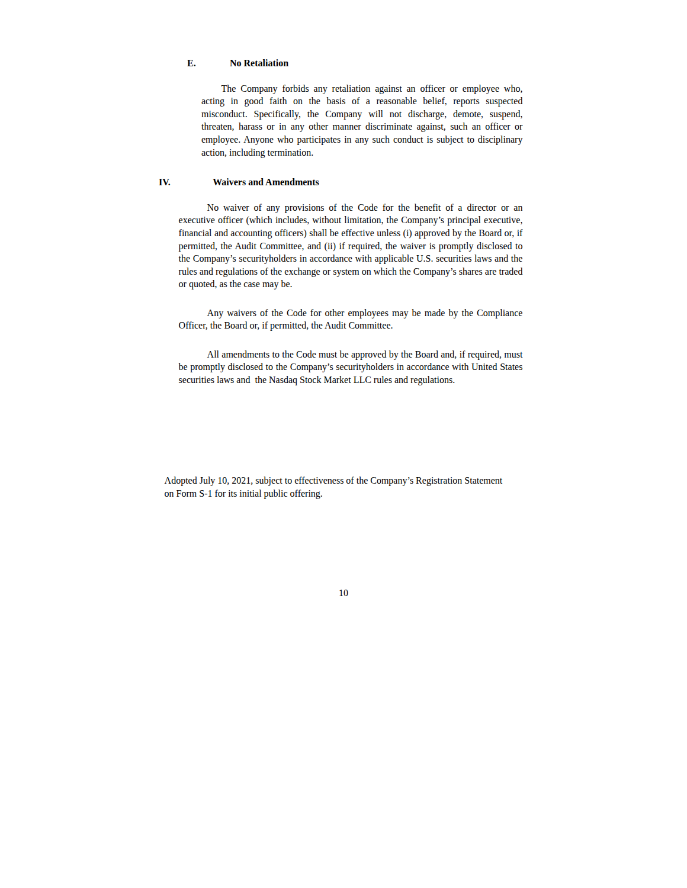E. No Retaliation
The Company forbids any retaliation against an officer or employee who, acting in good faith on the basis of a reasonable belief, reports suspected misconduct. Specifically, the Company will not discharge, demote, suspend, threaten, harass or in any other manner discriminate against, such an officer or employee. Anyone who participates in any such conduct is subject to disciplinary action, including termination.
IV. Waivers and Amendments
No waiver of any provisions of the Code for the benefit of a director or an executive officer (which includes, without limitation, the Company’s principal executive, financial and accounting officers) shall be effective unless (i) approved by the Board or, if permitted, the Audit Committee, and (ii) if required, the waiver is promptly disclosed to the Company’s securityholders in accordance with applicable U.S. securities laws and the rules and regulations of the exchange or system on which the Company’s shares are traded or quoted, as the case may be.
Any waivers of the Code for other employees may be made by the Compliance Officer, the Board or, if permitted, the Audit Committee.
All amendments to the Code must be approved by the Board and, if required, must be promptly disclosed to the Company’s securityholders in accordance with United States securities laws and the Nasdaq Stock Market LLC rules and regulations.
Adopted July 10, 2021, subject to effectiveness of the Company’s Registration Statement on Form S-1 for its initial public offering.
10